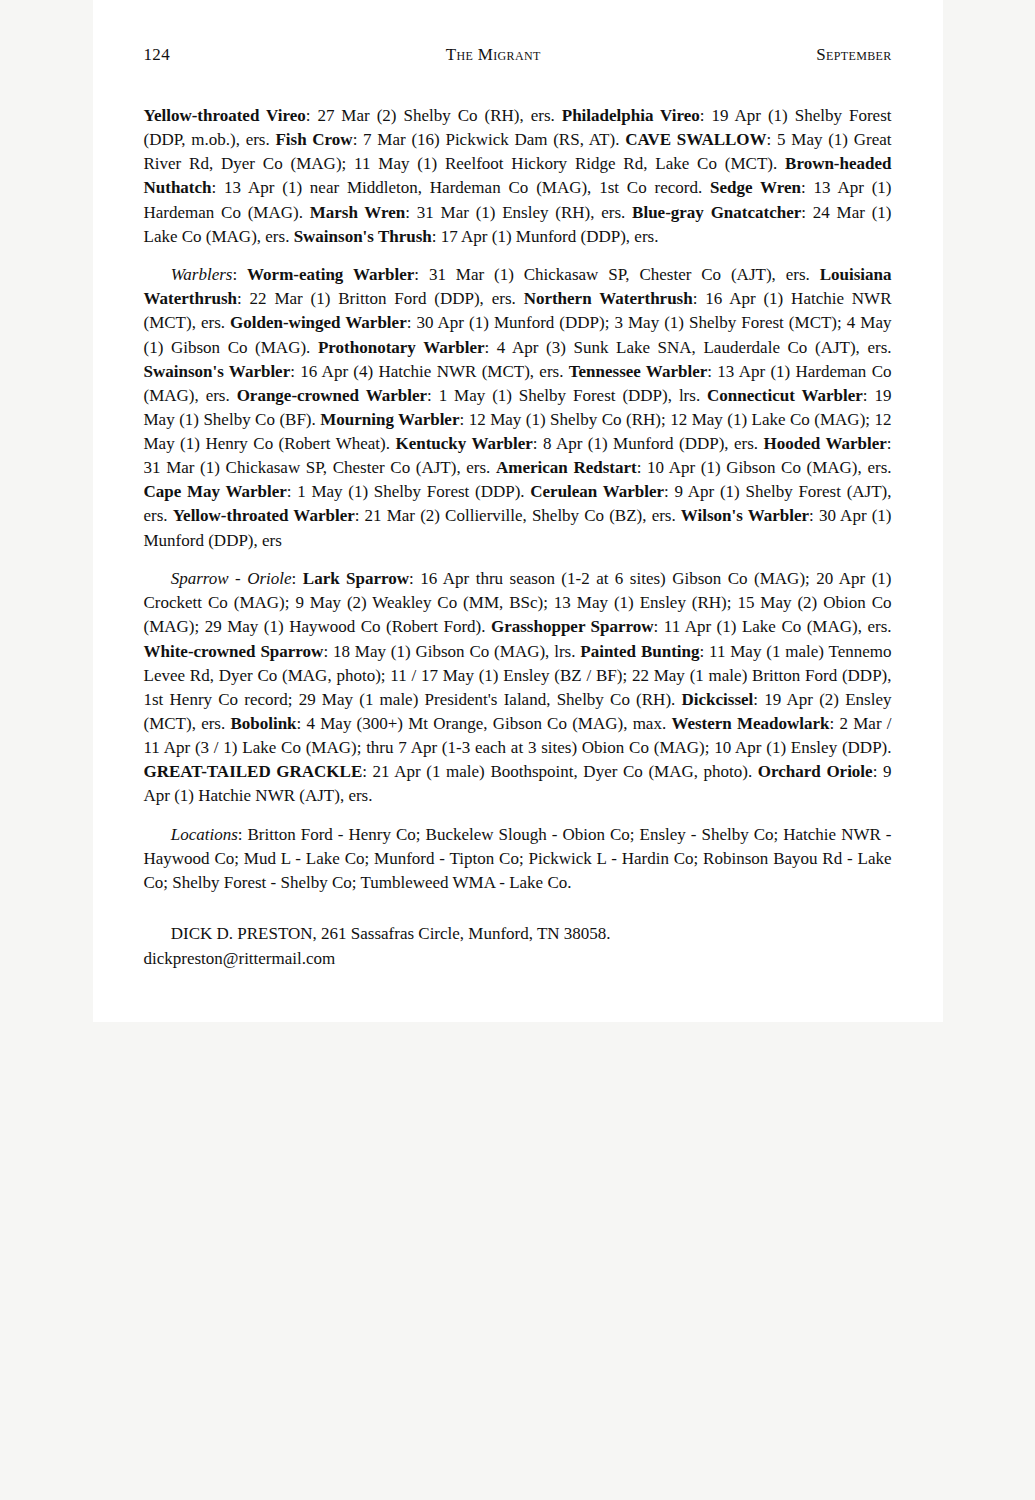124 The Migrant September
Yellow-throated Vireo: 27 Mar (2) Shelby Co (RH), ers. Philadelphia Vireo: 19 Apr (1) Shelby Forest (DDP, m.ob.), ers. Fish Crow: 7 Mar (16) Pickwick Dam (RS, AT). CAVE SWALLOW: 5 May (1) Great River Rd, Dyer Co (MAG); 11 May (1) Reelfoot Hickory Ridge Rd, Lake Co (MCT). Brown-headed Nuthatch: 13 Apr (1) near Middleton, Hardeman Co (MAG), 1st Co record. Sedge Wren: 13 Apr (1) Hardeman Co (MAG). Marsh Wren: 31 Mar (1) Ensley (RH), ers. Blue-gray Gnatcatcher: 24 Mar (1) Lake Co (MAG), ers. Swainson's Thrush: 17 Apr (1) Munford (DDP), ers.
Warblers: Worm-eating Warbler: 31 Mar (1) Chickasaw SP, Chester Co (AJT), ers. Louisiana Waterthrush: 22 Mar (1) Britton Ford (DDP), ers. Northern Waterthrush: 16 Apr (1) Hatchie NWR (MCT), ers. Golden-winged Warbler: 30 Apr (1) Munford (DDP); 3 May (1) Shelby Forest (MCT); 4 May (1) Gibson Co (MAG). Prothonotary Warbler: 4 Apr (3) Sunk Lake SNA, Lauderdale Co (AJT), ers. Swainson's Warbler: 16 Apr (4) Hatchie NWR (MCT), ers. Tennessee Warbler: 13 Apr (1) Hardeman Co (MAG), ers. Orange-crowned Warbler: 1 May (1) Shelby Forest (DDP), lrs. Connecticut Warbler: 19 May (1) Shelby Co (BF). Mourning Warbler: 12 May (1) Shelby Co (RH); 12 May (1) Lake Co (MAG); 12 May (1) Henry Co (Robert Wheat). Kentucky Warbler: 8 Apr (1) Munford (DDP), ers. Hooded Warbler: 31 Mar (1) Chickasaw SP, Chester Co (AJT), ers. American Redstart: 10 Apr (1) Gibson Co (MAG), ers. Cape May Warbler: 1 May (1) Shelby Forest (DDP). Cerulean Warbler: 9 Apr (1) Shelby Forest (AJT), ers. Yellow-throated Warbler: 21 Mar (2) Collierville, Shelby Co (BZ), ers. Wilson's Warbler: 30 Apr (1) Munford (DDP), ers
Sparrow - Oriole: Lark Sparrow: 16 Apr thru season (1-2 at 6 sites) Gibson Co (MAG); 20 Apr (1) Crockett Co (MAG); 9 May (2) Weakley Co (MM, BSc); 13 May (1) Ensley (RH); 15 May (2) Obion Co (MAG); 29 May (1) Haywood Co (Robert Ford). Grasshopper Sparrow: 11 Apr (1) Lake Co (MAG), ers. White-crowned Sparrow: 18 May (1) Gibson Co (MAG), lrs. Painted Bunting: 11 May (1 male) Tennemo Levee Rd, Dyer Co (MAG, photo); 11 / 17 May (1) Ensley (BZ / BF); 22 May (1 male) Britton Ford (DDP), 1st Henry Co record; 29 May (1 male) President's Ialand, Shelby Co (RH). Dickcissel: 19 Apr (2) Ensley (MCT), ers. Bobolink: 4 May (300+) Mt Orange, Gibson Co (MAG), max. Western Meadowlark: 2 Mar / 11 Apr (3 / 1) Lake Co (MAG); thru 7 Apr (1-3 each at 3 sites) Obion Co (MAG); 10 Apr (1) Ensley (DDP). GREAT-TAILED GRACKLE: 21 Apr (1 male) Boothspoint, Dyer Co (MAG, photo). Orchard Oriole: 9 Apr (1) Hatchie NWR (AJT), ers.
Locations: Britton Ford - Henry Co; Buckelew Slough - Obion Co; Ensley - Shelby Co; Hatchie NWR - Haywood Co; Mud L - Lake Co; Munford - Tipton Co; Pickwick L - Hardin Co; Robinson Bayou Rd - Lake Co; Shelby Forest - Shelby Co; Tumbleweed WMA - Lake Co.
DICK D. PRESTON, 261 Sassafras Circle, Munford, TN 38058.
dickpreston@rittermail.com